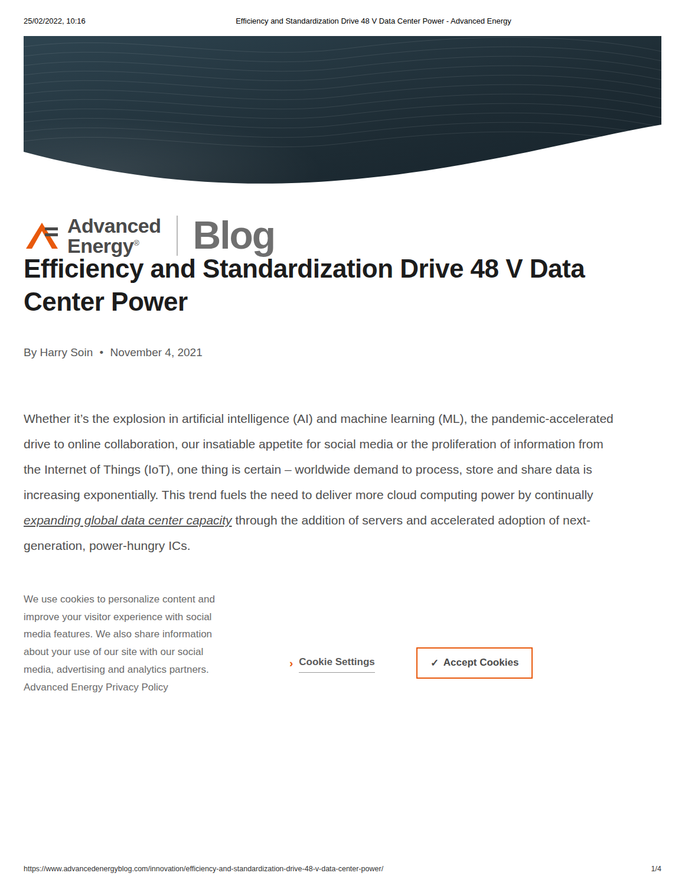25/02/2022, 10:16 Efficiency and Standardization Drive 48 V Data Center Power - Advanced Energy
Advanced Energy®
Blog
Efficiency and Standardization Drive 48 V Data Center Power
By Harry Soin • November 4, 2021
Whether it’s the explosion in artificial intelligence (AI) and machine learning (ML), the pandemic-accelerated drive to online collaboration, our insatiable appetite for social media or the proliferation of information from the Internet of Things (IoT), one thing is certain – worldwide demand to process, store and share data is increasing exponentially. This trend fuels the need to deliver more cloud computing power by continually expanding global data center capacity through the addition of servers and accelerated adoption of next-generation, power-hungry ICs.
We use cookies to personalize content and improve your visitor experience with social media features. We also share information about your use of our site with our social media, advertising and analytics partners. Advanced Energy Privacy Policy
›Cookie Settings ✓Accept Cookies
https://www.advancedenergyblog.com/innovation/efficiency-and-standardization-drive-48-v-data-center-power/ 1/4